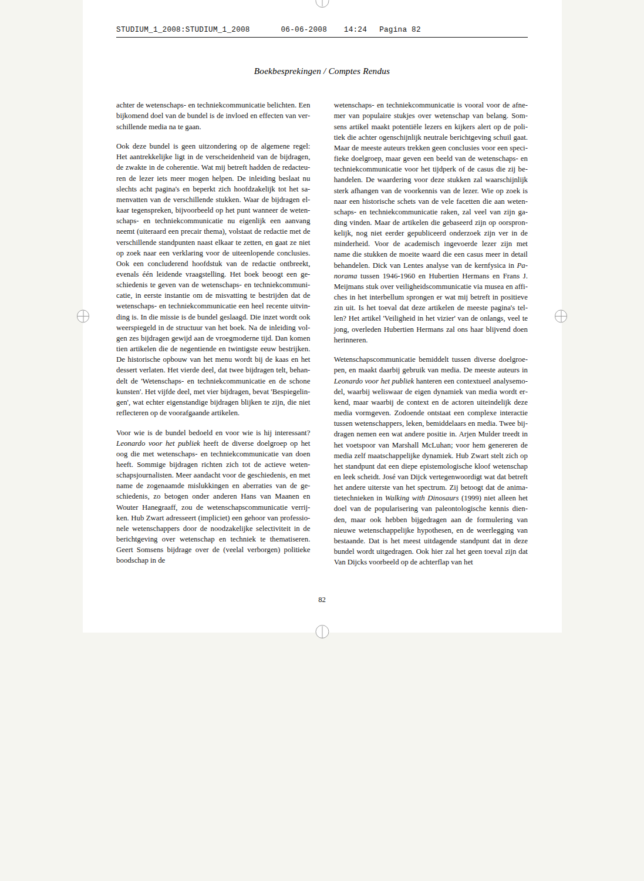STUDIUM_1_2008:STUDIUM_1_2008 06-06-2008 14:24 Pagina 82
Boekbesprekingen / Comptes Rendus
achter de wetenschaps- en techniekcommunicatie belichten. Een bijkomend doel van de bundel is de invloed en effecten van verschillende media na te gaan.
Ook deze bundel is geen uitzondering op de algemene regel: Het aantrekkelijke ligt in de verscheidenheid van de bijdragen, de zwakte in de coherentie. Wat mij betreft hadden de redacteuren de lezer iets meer mogen helpen. De inleiding beslaat nu slechts acht pagina's en beperkt zich hoofdzakelijk tot het samenvatten van de verschillende stukken. Waar de bijdragen elkaar tegenspreken, bijvoorbeeld op het punt wanneer de wetenschaps- en techniekcommunicatie nu eigenlijk een aanvang neemt (uiteraard een precair thema), volstaat de redactie met de verschillende standpunten naast elkaar te zetten, en gaat ze niet op zoek naar een verklaring voor de uiteenlopende conclusies. Ook een concluderend hoofdstuk van de redactie ontbreekt, evenals één leidende vraagstelling. Het boek beoogt een geschiedenis te geven van de wetenschaps- en techniekcommunicatie, in eerste instantie om de misvatting te bestrijden dat de wetenschaps- en techniekcommunicatie een heel recente uitvinding is. In die missie is de bundel geslaagd. Die inzet wordt ook weerspiegeld in de structuur van het boek. Na de inleiding volgen zes bijdragen gewijd aan de vroegmoderne tijd. Dan komen tien artikelen die de negentiende en twintigste eeuw bestrijken. De historische opbouw van het menu wordt bij de kaas en het dessert verlaten. Het vierde deel, dat twee bijdragen telt, behandelt de 'Wetenschaps- en techniekcommunicatie en de schone kunsten'. Het vijfde deel, met vier bijdragen, bevat 'Bespiegelingen', wat echter eigenstandige bijdragen blijken te zijn, die niet reflecteren op de voorafgaande artikelen.
Voor wie is de bundel bedoeld en voor wie is hij interessant? Leonardo voor het publiek heeft de diverse doelgroep op het oog die met wetenschaps- en techniekcommunicatie van doen heeft. Sommige bijdragen richten zich tot de actieve wetenschapsjournalisten. Meer aandacht voor de geschiedenis, en met name de zogenaamde mislukkingen en aberraties van de geschiedenis, zo betogen onder anderen Hans van Maanen en Wouter Hanegraaff, zou de wetenschapscommunicatie verrijken. Hub Zwart adresseert (impliciet) een gehoor van professionele wetenschappers door de noodzakelijke selectiviteit in de berichtgeving over wetenschap en techniek te thematiseren. Geert Somsens bijdrage over de (veelal verborgen) politieke boodschap in de
wetenschaps- en techniekcommunicatie is vooral voor de afnemer van populaire stukjes over wetenschap van belang. Somsens artikel maakt potentiële lezers en kijkers alert op de politiek die achter ogenschijnlijk neutrale berichtgeving schuil gaat. Maar de meeste auteurs trekken geen conclusies voor een specifieke doelgroep, maar geven een beeld van de wetenschaps- en techniekcommunicatie voor het tijdperk of de casus die zij behandelen. De waardering voor deze stukken zal waarschijnlijk sterk afhangen van de voorkennis van de lezer. Wie op zoek is naar een historische schets van de vele facetten die aan wetenschaps- en techniekcommunicatie raken, zal veel van zijn gading vinden. Maar de artikelen die gebaseerd zijn op oorspronkelijk, nog niet eerder gepubliceerd onderzoek zijn ver in de minderheid. Voor de academisch ingevoerde lezer zijn met name die stukken de moeite waard die een casus meer in detail behandelen. Dick van Lentes analyse van de kernfysica in Panorama tussen 1946-1960 en Hubertien Hermans en Frans J. Meijmans stuk over veiligheidscommunicatie via musea en affiches in het interbellum sprongen er wat mij betreft in positieve zin uit. Is het toeval dat deze artikelen de meeste pagina's tellen? Het artikel 'Veiligheid in het vizier' van de onlangs, veel te jong, overleden Hubertien Hermans zal ons haar blijvend doen herinneren.
Wetenschapscommunicatie bemiddelt tussen diverse doelgroepen, en maakt daarbij gebruik van media. De meeste auteurs in Leonardo voor het publiek hanteren een contextueel analysemodel, waarbij weliswaar de eigen dynamiek van media wordt erkend, maar waarbij de context en de actoren uiteindelijk deze media vormgeven. Zodoende ontstaat een complexe interactie tussen wetenschappers, leken, bemiddelaars en media. Twee bijdragen nemen een wat andere positie in. Arjen Mulder treedt in het voetspoor van Marshall McLuhan; voor hem genereren de media zelf maatschappelijke dynamiek. Hub Zwart stelt zich op het standpunt dat een diepe epistemologische kloof wetenschap en leek scheidt. José van Dijck vertegenwoordigt wat dat betreft het andere uiterste van het spectrum. Zij betoogt dat de animatietechnieken in Walking with Dinosaurs (1999) niet alleen het doel van de popularisering van paleontologische kennis dienden, maar ook hebben bijgedragen aan de formulering van nieuwe wetenschappelijke hypothesen, en de weerlegging van bestaande. Dat is het meest uitdagende standpunt dat in deze bundel wordt uitgedragen. Ook hier zal het geen toeval zijn dat Van Dijcks voorbeeld op de achterflap van het
82